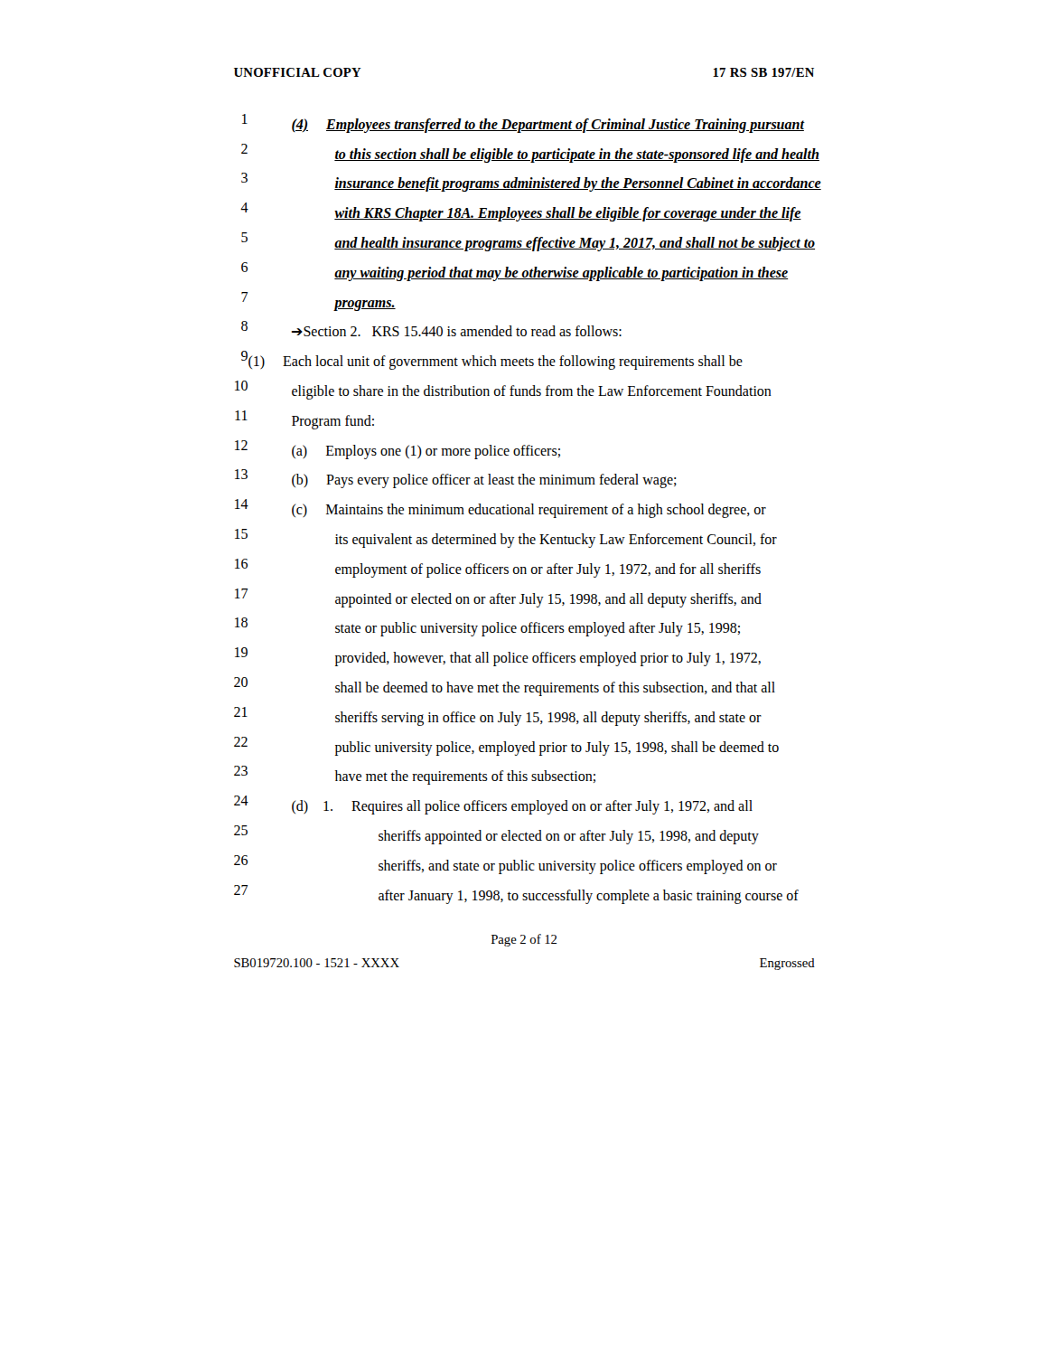UNOFFICIAL COPY
17 RS SB 197/EN
| 1 | (4) Employees transferred to the Department of Criminal Justice Training pursuant |
| 2 | to this section shall be eligible to participate in the state-sponsored life and health |
| 3 | insurance benefit programs administered by the Personnel Cabinet in accordance |
| 4 | with KRS Chapter 18A. Employees shall be eligible for coverage under the life |
| 5 | and health insurance programs effective May 1, 2017, and shall not be subject to |
| 6 | any waiting period that may be otherwise applicable to participation in these |
| 7 | programs. |
| 8 | ➔ Section 2. KRS 15.440 is amended to read as follows: |
| 9 | (1) Each local unit of government which meets the following requirements shall be |
| 10 | eligible to share in the distribution of funds from the Law Enforcement Foundation |
| 11 | Program fund: |
| 12 | (a) Employs one (1) or more police officers; |
| 13 | (b) Pays every police officer at least the minimum federal wage; |
| 14 | (c) Maintains the minimum educational requirement of a high school degree, or |
| 15 | its equivalent as determined by the Kentucky Law Enforcement Council, for |
| 16 | employment of police officers on or after July 1, 1972, and for all sheriffs |
| 17 | appointed or elected on or after July 15, 1998, and all deputy sheriffs, and |
| 18 | state or public university police officers employed after July 15, 1998; |
| 19 | provided, however, that all police officers employed prior to July 1, 1972, |
| 20 | shall be deemed to have met the requirements of this subsection, and that all |
| 21 | sheriffs serving in office on July 15, 1998, all deputy sheriffs, and state or |
| 22 | public university police, employed prior to July 15, 1998, shall be deemed to |
| 23 | have met the requirements of this subsection; |
| 24 | (d) 1. Requires all police officers employed on or after July 1, 1972, and all |
| 25 | sheriffs appointed or elected on or after July 15, 1998, and deputy |
| 26 | sheriffs, and state or public university police officers employed on or |
| 27 | after January 1, 1998, to successfully complete a basic training course of |
Page 2 of 12
SB019720.100 - 1521 - XXXX
Engrossed